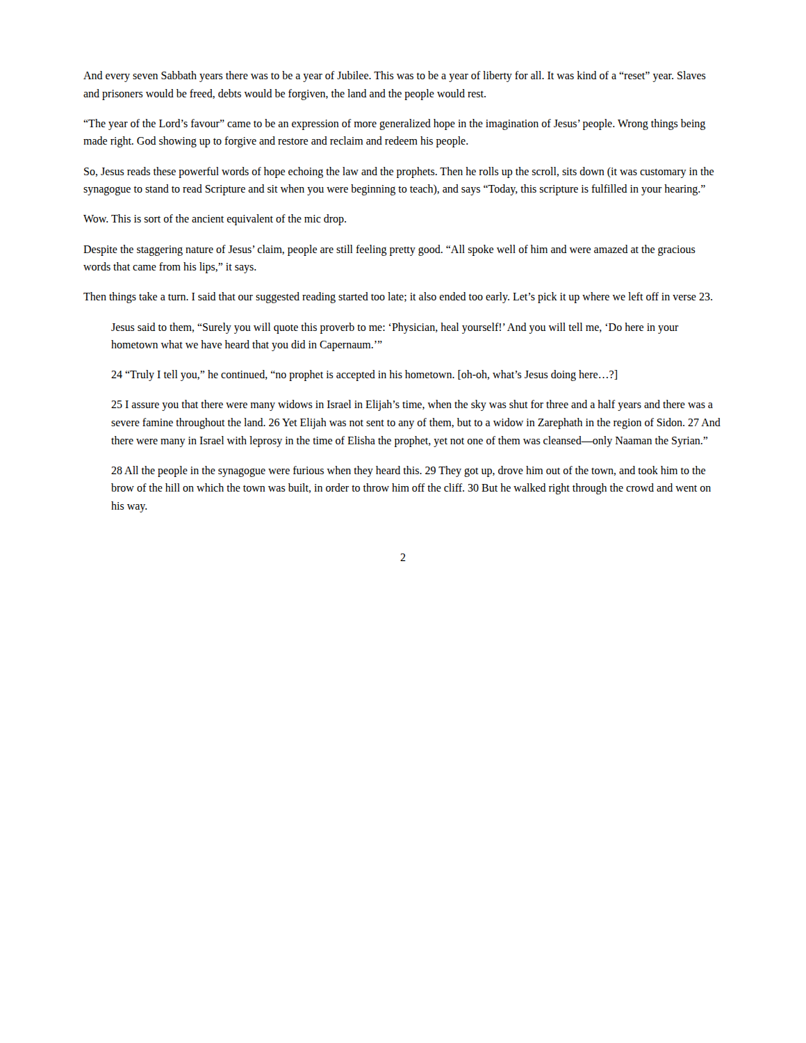And every seven Sabbath years there was to be a year of Jubilee. This was to be a year of liberty for all. It was kind of a “reset” year. Slaves and prisoners would be freed, debts would be forgiven, the land and the people would rest.
“The year of the Lord’s favour” came to be an expression of more generalized hope in the imagination of Jesus’ people. Wrong things being made right. God showing up to forgive and restore and reclaim and redeem his people.
So, Jesus reads these powerful words of hope echoing the law and the prophets. Then he rolls up the scroll, sits down (it was customary in the synagogue to stand to read Scripture and sit when you were beginning to teach), and says “Today, this scripture is fulfilled in your hearing.”
Wow. This is sort of the ancient equivalent of the mic drop.
Despite the staggering nature of Jesus’ claim, people are still feeling pretty good. “All spoke well of him and were amazed at the gracious words that came from his lips,” it says.
Then things take a turn. I said that our suggested reading started too late; it also ended too early. Let’s pick it up where we left off in verse 23.
Jesus said to them, “Surely you will quote this proverb to me: ‘Physician, heal yourself!’ And you will tell me, ‘Do here in your hometown what we have heard that you did in Capernaum.’”
24 “Truly I tell you,” he continued, “no prophet is accepted in his hometown. [oh-oh, what’s Jesus doing here…?]
25 I assure you that there were many widows in Israel in Elijah’s time, when the sky was shut for three and a half years and there was a severe famine throughout the land. 26 Yet Elijah was not sent to any of them, but to a widow in Zarephath in the region of Sidon. 27 And there were many in Israel with leprosy in the time of Elisha the prophet, yet not one of them was cleansed—only Naaman the Syrian.”
28 All the people in the synagogue were furious when they heard this. 29 They got up, drove him out of the town, and took him to the brow of the hill on which the town was built, in order to throw him off the cliff. 30 But he walked right through the crowd and went on his way.
2